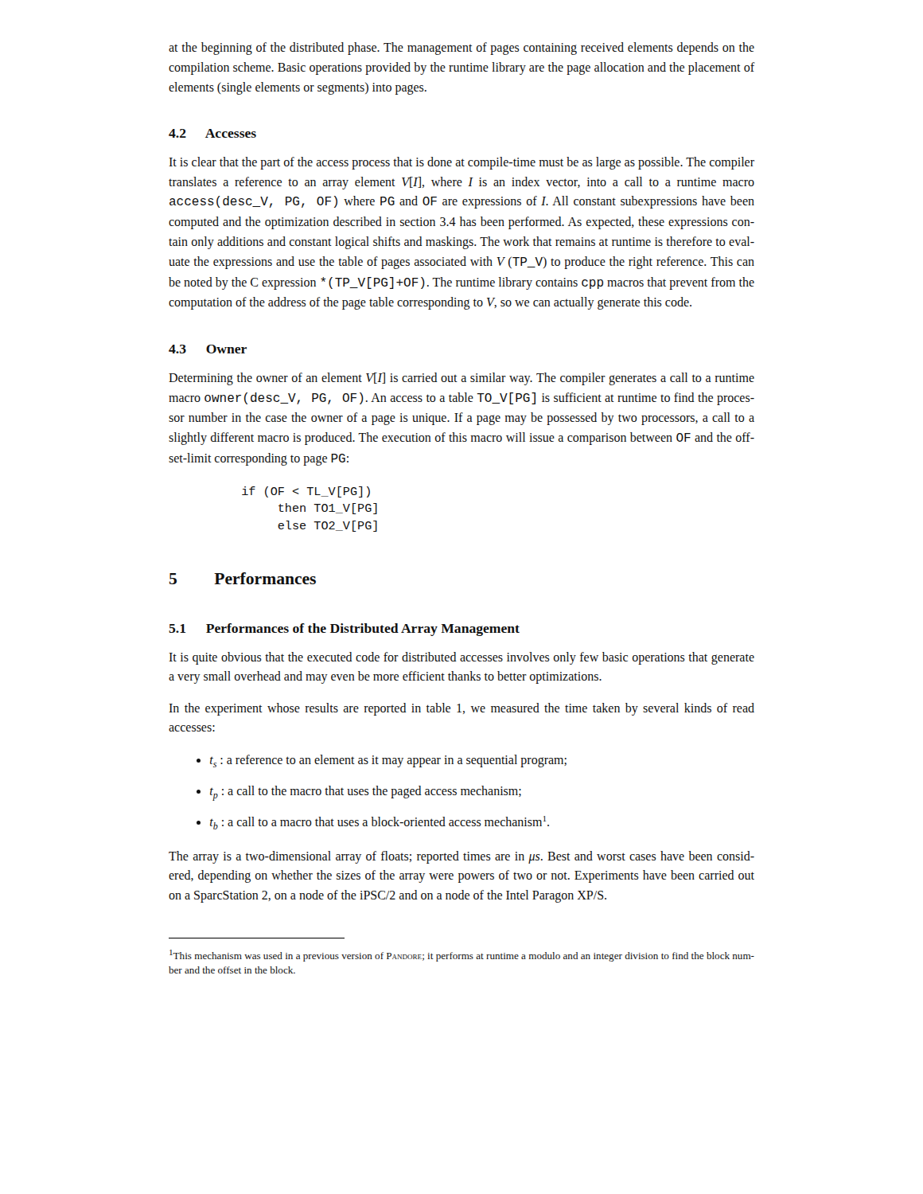at the beginning of the distributed phase. The management of pages containing received elements depends on the compilation scheme. Basic operations provided by the runtime library are the page allocation and the placement of elements (single elements or segments) into pages.
4.2 Accesses
It is clear that the part of the access process that is done at compile-time must be as large as possible. The compiler translates a reference to an array element V[I], where I is an index vector, into a call to a runtime macro access(desc_V, PG, OF) where PG and OF are expressions of I. All constant subexpressions have been computed and the optimization described in section 3.4 has been performed. As expected, these expressions contain only additions and constant logical shifts and maskings. The work that remains at runtime is therefore to evaluate the expressions and use the table of pages associated with V (TP_V) to produce the right reference. This can be noted by the C expression *(TP_V[PG]+OF). The runtime library contains cpp macros that prevent from the computation of the address of the page table corresponding to V, so we can actually generate this code.
4.3 Owner
Determining the owner of an element V[I] is carried out a similar way. The compiler generates a call to a runtime macro owner(desc_V, PG, OF). An access to a table TO_V[PG] is sufficient at runtime to find the processor number in the case the owner of a page is unique. If a page may be possessed by two processors, a call to a slightly different macro is produced. The execution of this macro will issue a comparison between OF and the offset-limit corresponding to page PG:
if (OF < TL_V[PG])
     then TO1_V[PG]
     else TO2_V[PG]
5 Performances
5.1 Performances of the Distributed Array Management
It is quite obvious that the executed code for distributed accesses involves only few basic operations that generate a very small overhead and may even be more efficient thanks to better optimizations.
In the experiment whose results are reported in table 1, we measured the time taken by several kinds of read accesses:
ts : a reference to an element as it may appear in a sequential program;
tp : a call to the macro that uses the paged access mechanism;
tb : a call to a macro that uses a block-oriented access mechanism1.
The array is a two-dimensional array of floats; reported times are in μs. Best and worst cases have been considered, depending on whether the sizes of the array were powers of two or not. Experiments have been carried out on a SparcStation 2, on a node of the iPSC/2 and on a node of the Intel Paragon XP/S.
1This mechanism was used in a previous version of Pandore; it performs at runtime a modulo and an integer division to find the block number and the offset in the block.